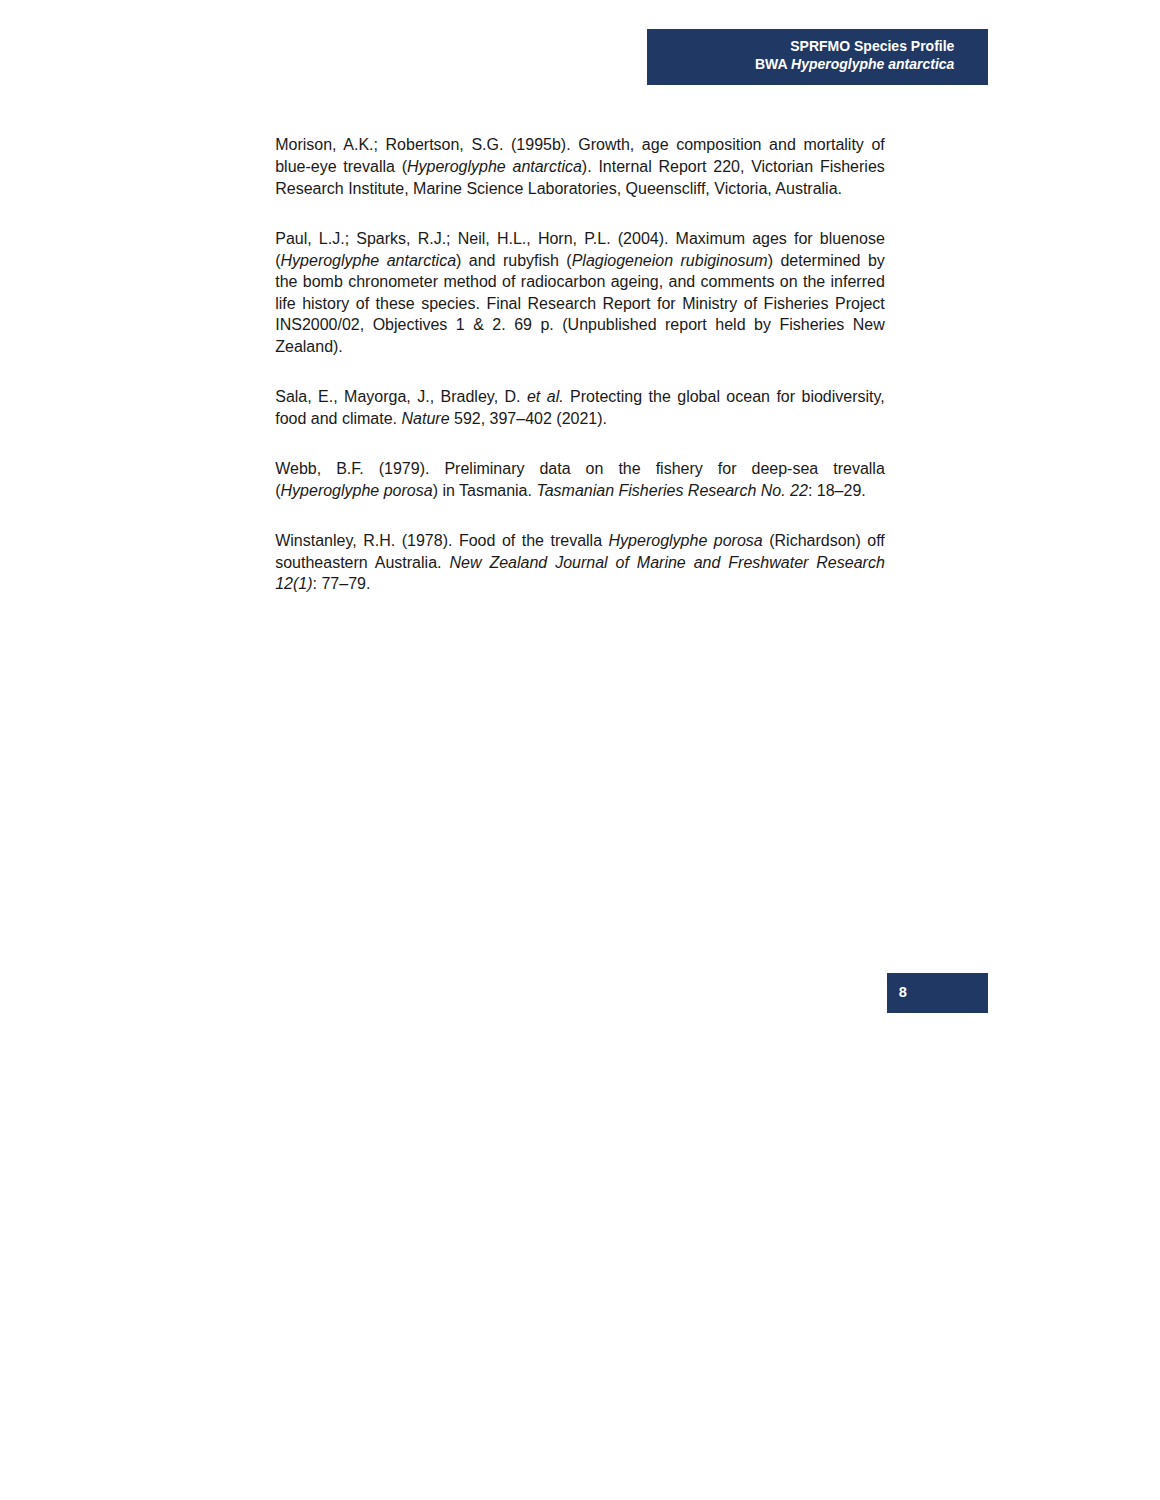SPRFMO Species Profile
BWA Hyperoglyphe antarctica
Morison, A.K.; Robertson, S.G. (1995b). Growth, age composition and mortality of blue-eye trevalla (Hyperoglyphe antarctica). Internal Report 220, Victorian Fisheries Research Institute, Marine Science Laboratories, Queenscliff, Victoria, Australia.
Paul, L.J.; Sparks, R.J.; Neil, H.L., Horn, P.L. (2004). Maximum ages for bluenose (Hyperoglyphe antarctica) and rubyfish (Plagiogeneion rubiginosum) determined by the bomb chronometer method of radiocarbon ageing, and comments on the inferred life history of these species. Final Research Report for Ministry of Fisheries Project INS2000/02, Objectives 1 & 2. 69 p. (Unpublished report held by Fisheries New Zealand).
Sala, E., Mayorga, J., Bradley, D. et al. Protecting the global ocean for biodiversity, food and climate. Nature 592, 397–402 (2021).
Webb, B.F. (1979). Preliminary data on the fishery for deep-sea trevalla (Hyperoglyphe porosa) in Tasmania. Tasmanian Fisheries Research No. 22: 18–29.
Winstanley, R.H. (1978). Food of the trevalla Hyperoglyphe porosa (Richardson) off southeastern Australia. New Zealand Journal of Marine and Freshwater Research 12(1): 77–79.
8